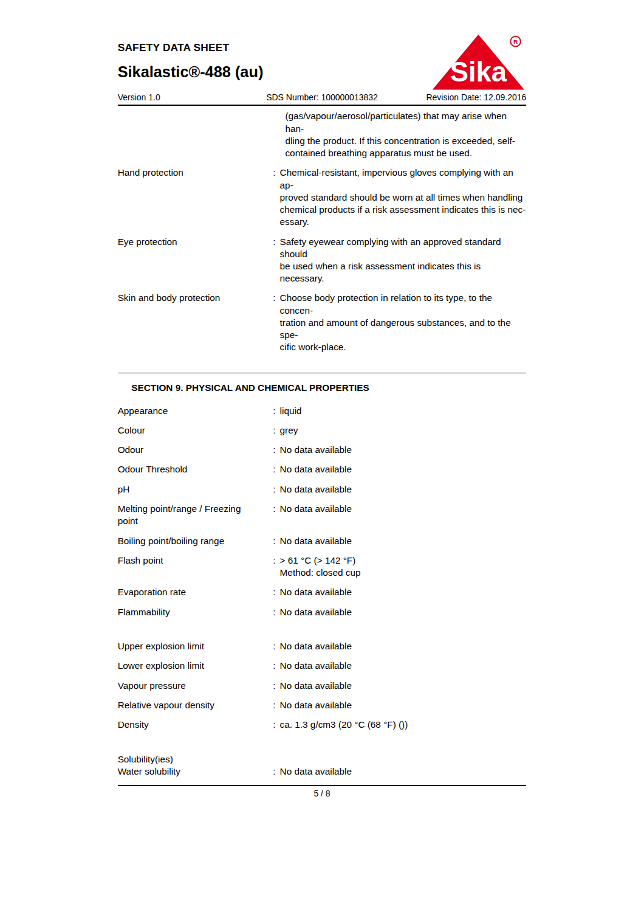Sika R
SAFETY DATA SHEET
Sikalastic®-488 (au)
Version 1.0
SDS Number: 100000013832
Revision Date: 12.09.2016
(gas/vapour/aerosol/particulates) that may arise when han-
dling the product. If this concentration is exceeded, self-
contained breathing apparatus must be used.
| Hand protection | : | Chemical-resistant, impervious gloves complying with an ap- proved standard should be worn at all times when handling chemical products if a risk assessment indicates this is nec- essary. |
| Eye protection | : | Safety eyewear complying with an approved standard should be used when a risk assessment indicates this is necessary. |
| Skin and body protection | : | Choose body protection in relation to its type, to the concen- tration and amount of dangerous substances, and to the spe- cific work-place. |
SECTION 9. PHYSICAL AND CHEMICAL PROPERTIES
| Appearance | : | liquid |
| Colour | : | grey |
| Odour | : | No data available |
| Odour Threshold | : | No data available |
| pH | : | No data available |
| Melting point/range / Freezing point | : | No data available |
| Boiling point/boiling range | : | No data available |
| Flash point | : | > 61 °C (> 142 °F) Method: closed cup |
| Evaporation rate | : | No data available |
| Flammability | : | No data available |
| Upper explosion limit | : | No data available |
| Lower explosion limit | : | No data available |
| Vapour pressure | : | No data available |
| Relative vapour density | : | No data available |
| Density | : | ca. 1.3 g/cm3 (20 °C (68 °F) ()) |
| Solubility(ies) | | |
| Water solubility | : | No data available |
5 / 8